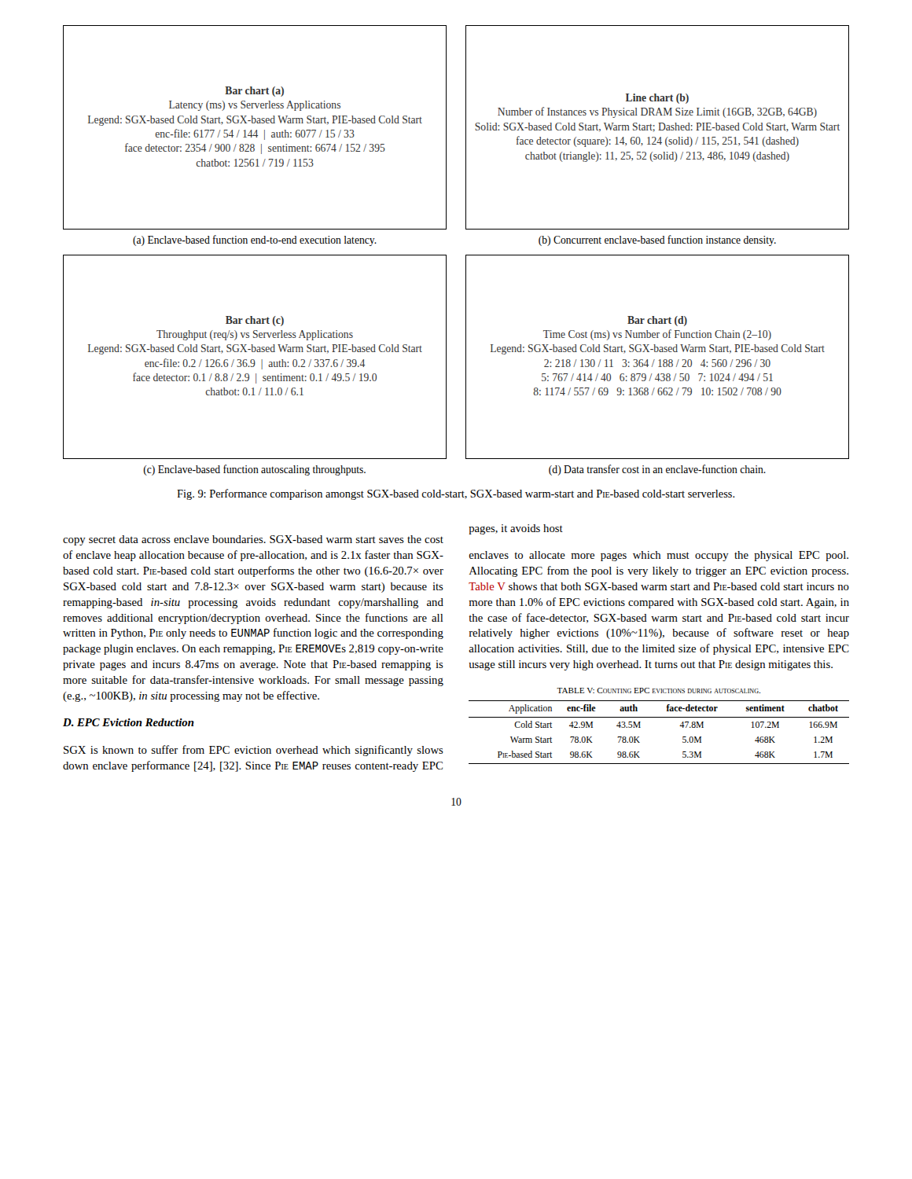Bar chart (a)
Latency (ms) vs Serverless Applications
Legend: SGX-based Cold Start, SGX-based Warm Start, PIE-based Cold Start
enc-file: 6177 / 54 / 144 | auth: 6077 / 15 / 33
face detector: 2354 / 900 / 828 | sentiment: 6674 / 152 / 395
chatbot: 12561 / 719 / 1153
(a) Enclave-based function end-to-end execution latency.
Line chart (b)
Number of Instances vs Physical DRAM Size Limit (16GB, 32GB, 64GB)
Solid: SGX-based Cold Start, Warm Start; Dashed: PIE-based Cold Start, Warm Start
face detector (square): 14, 60, 124 (solid) / 115, 251, 541 (dashed)
chatbot (triangle): 11, 25, 52 (solid) / 213, 486, 1049 (dashed)
(b) Concurrent enclave-based function instance density.
Bar chart (c)
Throughput (req/s) vs Serverless Applications
Legend: SGX-based Cold Start, SGX-based Warm Start, PIE-based Cold Start
enc-file: 0.2 / 126.6 / 36.9 | auth: 0.2 / 337.6 / 39.4
face detector: 0.1 / 8.8 / 2.9 | sentiment: 0.1 / 49.5 / 19.0
chatbot: 0.1 / 11.0 / 6.1
(c) Enclave-based function autoscaling throughputs.
Bar chart (d)
Time Cost (ms) vs Number of Function Chain (2–10)
Legend: SGX-based Cold Start, SGX-based Warm Start, PIE-based Cold Start
2: 218 / 130 / 11 3: 364 / 188 / 20 4: 560 / 296 / 30
5: 767 / 414 / 40 6: 879 / 438 / 50 7: 1024 / 494 / 51
8: 1174 / 557 / 69 9: 1368 / 662 / 79 10: 1502 / 708 / 90
(d) Data transfer cost in an enclave-function chain.
Fig. 9: Performance comparison amongst SGX-based cold-start, SGX-based warm-start and Pie-based cold-start serverless.
copy secret data across enclave boundaries. SGX-based warm start saves the cost of enclave heap allocation because of pre-allocation, and is 2.1x faster than SGX-based cold start. Pie-based cold start outperforms the other two (16.6-20.7× over SGX-based cold start and 7.8-12.3× over SGX-based warm start) because its remapping-based in-situ processing avoids redundant copy/marshalling and removes additional encryption/decryption overhead. Since the functions are all written in Python, Pie only needs to EUNMAP function logic and the corresponding package plugin enclaves. On each remapping, Pie EREMOVEs 2,819 copy-on-write private pages and incurs 8.47ms on average. Note that Pie-based remapping is more suitable for data-transfer-intensive workloads. For small message passing (e.g., ~100KB), in situ processing may not be effective.
D. EPC Eviction Reduction
SGX is known to suffer from EPC eviction overhead which significantly slows down enclave performance [24], [32]. Since Pie EMAP reuses content-ready EPC pages, it avoids host
enclaves to allocate more pages which must occupy the physical EPC pool. Allocating EPC from the pool is very likely to trigger an EPC eviction process. Table V shows that both SGX-based warm start and Pie-based cold start incurs no more than 1.0% of EPC evictions compared with SGX-based cold start. Again, in the case of face-detector, SGX-based warm start and Pie-based cold start incur relatively higher evictions (10%~11%), because of software reset or heap allocation activities. Still, due to the limited size of physical EPC, intensive EPC usage still incurs very high overhead. It turns out that Pie design mitigates this.
TABLE V: Counting EPC evictions during autoscaling.
| Application | enc-file | auth | face-detector | sentiment | chatbot |
| --- | --- | --- | --- | --- | --- |
| Cold Start | 42.9M | 43.5M | 47.8M | 107.2M | 166.9M |
| Warm Start | 78.0K | 78.0K | 5.0M | 468K | 1.2M |
| Pie -based Start | 98.6K | 98.6K | 5.3M | 468K | 1.7M |
10